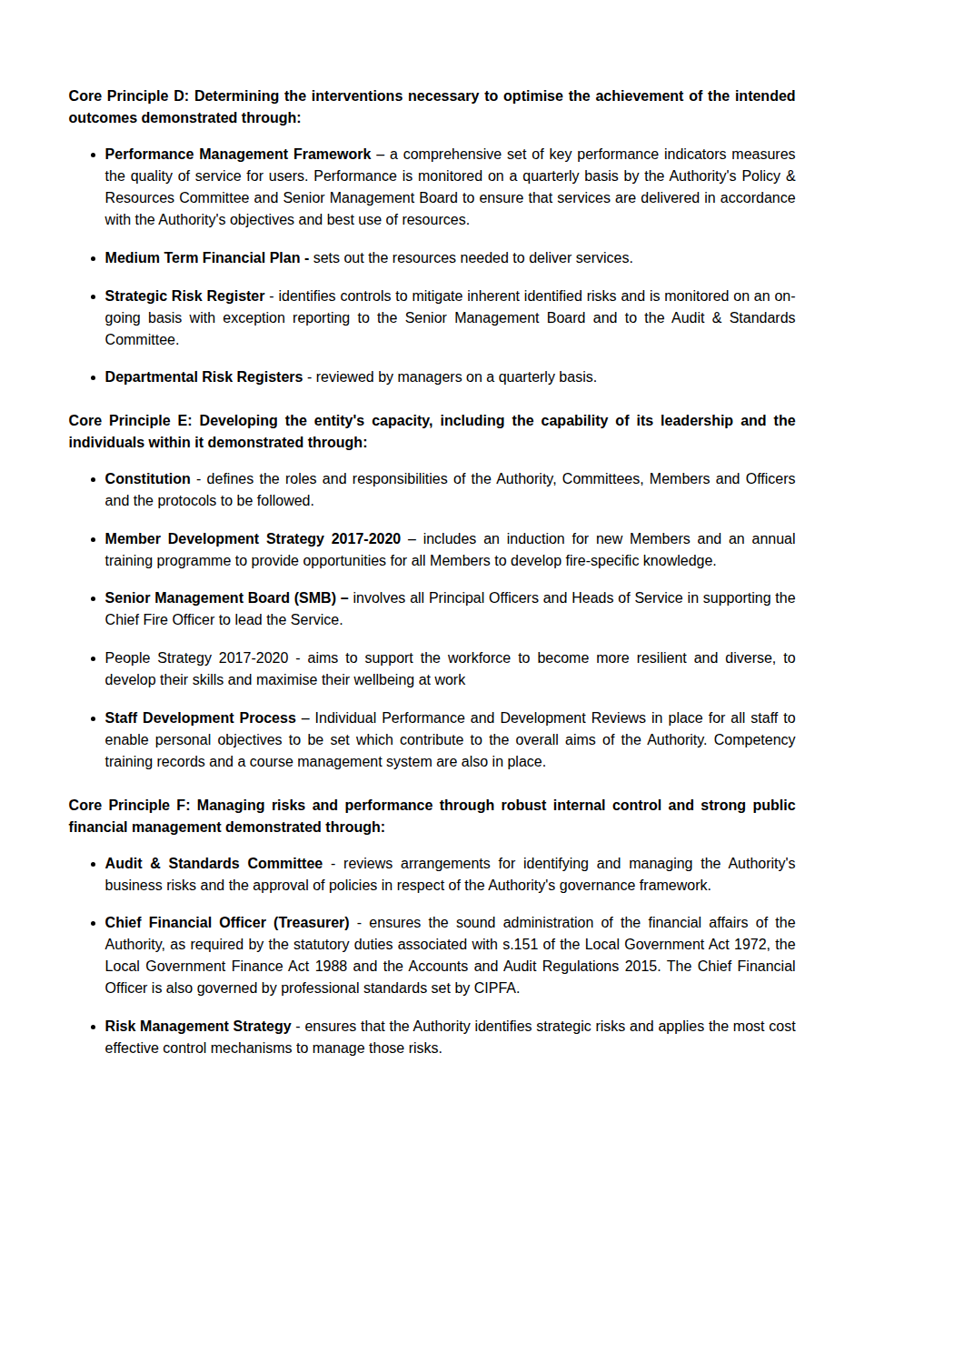Core Principle D: Determining the interventions necessary to optimise the achievement of the intended outcomes demonstrated through:
Performance Management Framework – a comprehensive set of key performance indicators measures the quality of service for users. Performance is monitored on a quarterly basis by the Authority's Policy & Resources Committee and Senior Management Board to ensure that services are delivered in accordance with the Authority's objectives and best use of resources.
Medium Term Financial Plan - sets out the resources needed to deliver services.
Strategic Risk Register - identifies controls to mitigate inherent identified risks and is monitored on an on-going basis with exception reporting to the Senior Management Board and to the Audit & Standards Committee.
Departmental Risk Registers - reviewed by managers on a quarterly basis.
Core Principle E: Developing the entity's capacity, including the capability of its leadership and the individuals within it demonstrated through:
Constitution - defines the roles and responsibilities of the Authority, Committees, Members and Officers and the protocols to be followed.
Member Development Strategy 2017-2020 – includes an induction for new Members and an annual training programme to provide opportunities for all Members to develop fire-specific knowledge.
Senior Management Board (SMB) – involves all Principal Officers and Heads of Service in supporting the Chief Fire Officer to lead the Service.
People Strategy 2017-2020 - aims to support the workforce to become more resilient and diverse, to develop their skills and maximise their wellbeing at work
Staff Development Process – Individual Performance and Development Reviews in place for all staff to enable personal objectives to be set which contribute to the overall aims of the Authority. Competency training records and a course management system are also in place.
Core Principle F: Managing risks and performance through robust internal control and strong public financial management demonstrated through:
Audit & Standards Committee - reviews arrangements for identifying and managing the Authority's business risks and the approval of policies in respect of the Authority's governance framework.
Chief Financial Officer (Treasurer) - ensures the sound administration of the financial affairs of the Authority, as required by the statutory duties associated with s.151 of the Local Government Act 1972, the Local Government Finance Act 1988 and the Accounts and Audit Regulations 2015. The Chief Financial Officer is also governed by professional standards set by CIPFA.
Risk Management Strategy - ensures that the Authority identifies strategic risks and applies the most cost effective control mechanisms to manage those risks.